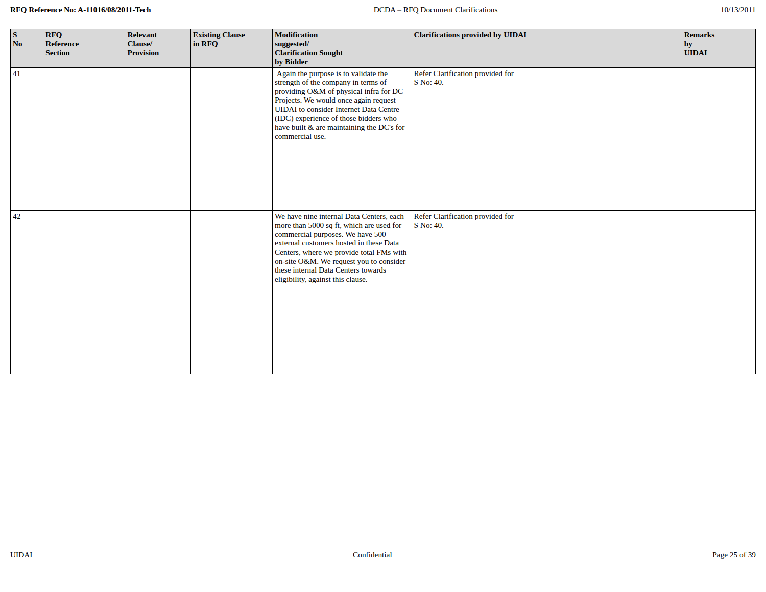RFQ Reference No: A-11016/08/2011-Tech
DCDA – RFQ Document Clarifications
10/13/2011
| S No | RFQ Reference Section | Relevant Clause/ Provision | Existing Clause in RFQ | Modification suggested/ Clarification Sought by Bidder | Clarifications provided by UIDAI | Remarks by UIDAI |
| --- | --- | --- | --- | --- | --- | --- |
| 41 | | | | Again the purpose is to validate the strength of the company in terms of providing O&M of physical infra for DC Projects. We would once again request UIDAI to consider Internet Data Centre (IDC) experience of those bidders who have built & are maintaining the DC's for commercial use. | Refer Clarification provided for S No: 40. | |
| 42 | | | | We have nine internal Data Centers, each more than 5000 sq ft, which are used for commercial purposes. We have 500 external customers hosted in these Data Centers, where we provide total FMs with on-site O&M. We request you to consider these internal Data Centers towards eligibility, against this clause. | Refer Clarification provided for S No: 40. | |
UIDAI
Confidential
Page 25 of 39